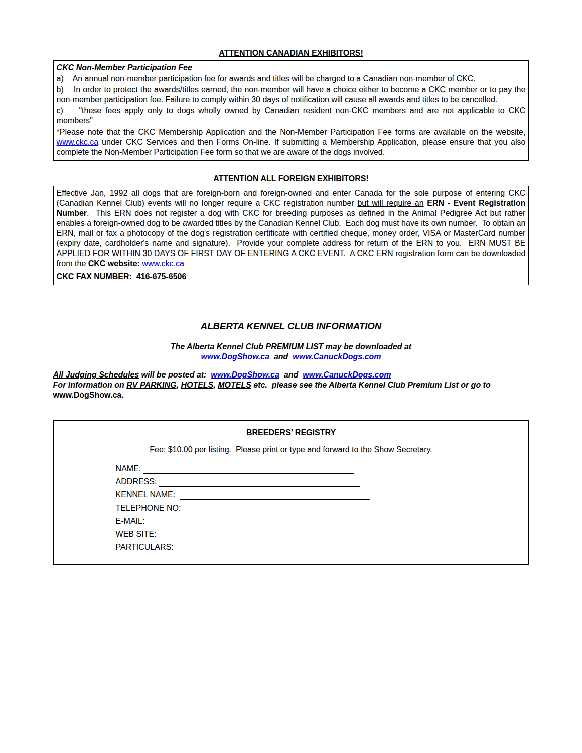ATTENTION CANADIAN EXHIBITORS!
CKC Non-Member Participation Fee
a) An annual non-member participation fee for awards and titles will be charged to a Canadian non-member of CKC.
b) In order to protect the awards/titles earned, the non-member will have a choice either to become a CKC member or to pay the non-member participation fee. Failure to comply within 30 days of notification will cause all awards and titles to be cancelled.
c) "these fees apply only to dogs wholly owned by Canadian resident non-CKC members and are not applicable to CKC members"
*Please note that the CKC Membership Application and the Non-Member Participation Fee forms are available on the website, www.ckc.ca under CKC Services and then Forms On-line. If submitting a Membership Application, please ensure that you also complete the Non-Member Participation Fee form so that we are aware of the dogs involved.
ATTENTION ALL FOREIGN EXHIBITORS!
Effective Jan, 1992 all dogs that are foreign-born and foreign-owned and enter Canada for the sole purpose of entering CKC (Canadian Kennel Club) events will no longer require a CKC registration number but will require an ERN - Event Registration Number. This ERN does not register a dog with CKC for breeding purposes as defined in the Animal Pedigree Act but rather enables a foreign-owned dog to be awarded titles by the Canadian Kennel Club. Each dog must have its own number. To obtain an ERN, mail or fax a photocopy of the dog's registration certificate with certified cheque, money order, VISA or MasterCard number (expiry date, cardholder's name and signature). Provide your complete address for return of the ERN to you. ERN MUST BE APPLIED FOR WITHIN 30 DAYS OF FIRST DAY OF ENTERING A CKC EVENT. A CKC ERN registration form can be downloaded from the CKC website: www.ckc.ca
CKC FAX NUMBER: 416-675-6506
ALBERTA KENNEL CLUB INFORMATION
The Alberta Kennel Club PREMIUM LIST may be downloaded at
www.DogShow.ca and www.CanuckDogs.com
All Judging Schedules will be posted at: www.DogShow.ca and www.CanuckDogs.com
For information on RV PARKING, HOTELS, MOTELS etc. please see the Alberta Kennel Club Premium List or go to www.DogShow.ca.
BREEDERS’ REGISTRY
Fee: $10.00 per listing. Please print or type and forward to the Show Secretary.
NAME:
ADDRESS:
KENNEL NAME:
TELEPHONE NO:
E-MAIL:
WEB SITE:
PARTICULARS: